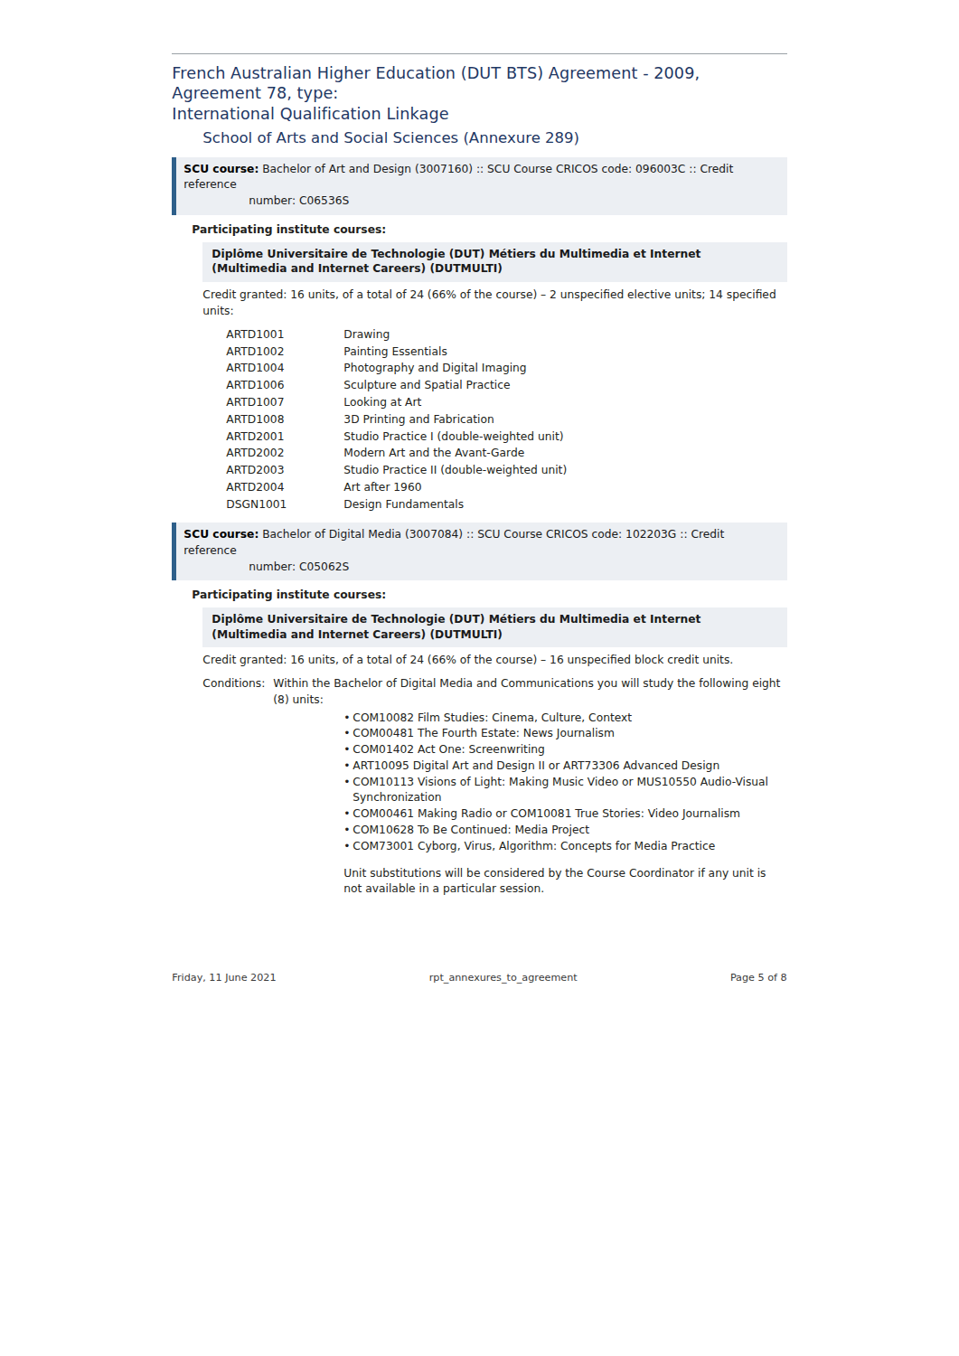French Australian Higher Education (DUT BTS) Agreement - 2009, Agreement 78, type:
International Qualification Linkage
School of Arts and Social Sciences (Annexure 289)
SCU course: Bachelor of Art and Design (3007160) :: SCU Course CRICOS code: 096003C :: Credit reference number: C06536S
Participating institute courses:
Diplôme Universitaire de Technologie (DUT) Métiers du Multimedia et Internet (Multimedia and Internet Careers) (DUTMULTI)
Credit granted: 16 units, of a total of 24 (66% of the course) – 2 unspecified elective units; 14 specified units:
| ARTD1001 | Drawing |
| ARTD1002 | Painting Essentials |
| ARTD1004 | Photography and Digital Imaging |
| ARTD1006 | Sculpture and Spatial Practice |
| ARTD1007 | Looking at Art |
| ARTD1008 | 3D Printing and Fabrication |
| ARTD2001 | Studio Practice I (double-weighted unit) |
| ARTD2002 | Modern Art and the Avant-Garde |
| ARTD2003 | Studio Practice II (double-weighted unit) |
| ARTD2004 | Art after 1960 |
| DSGN1001 | Design Fundamentals |
SCU course: Bachelor of Digital Media (3007084) :: SCU Course CRICOS code: 102203G :: Credit reference number: C05062S
Participating institute courses:
Diplôme Universitaire de Technologie (DUT) Métiers du Multimedia et Internet (Multimedia and Internet Careers) (DUTMULTI)
Credit granted: 16 units, of a total of 24 (66% of the course) – 16 unspecified block credit units.
Conditions:
Within the Bachelor of Digital Media and Communications you will study the following eight (8) units:
COM10082 Film Studies: Cinema, Culture, Context
COM00481 The Fourth Estate: News Journalism
COM01402 Act One: Screenwriting
ART10095 Digital Art and Design II or ART73306 Advanced Design
COM10113 Visions of Light: Making Music Video or MUS10550 Audio-Visual Synchronization
COM00461 Making Radio or COM10081 True Stories: Video Journalism
COM10628 To Be Continued: Media Project
COM73001 Cyborg, Virus, Algorithm: Concepts for Media Practice
Unit substitutions will be considered by the Course Coordinator if any unit is not available in a particular session.
Friday, 11 June 2021
rpt_annexures_to_agreement
Page 5 of 8